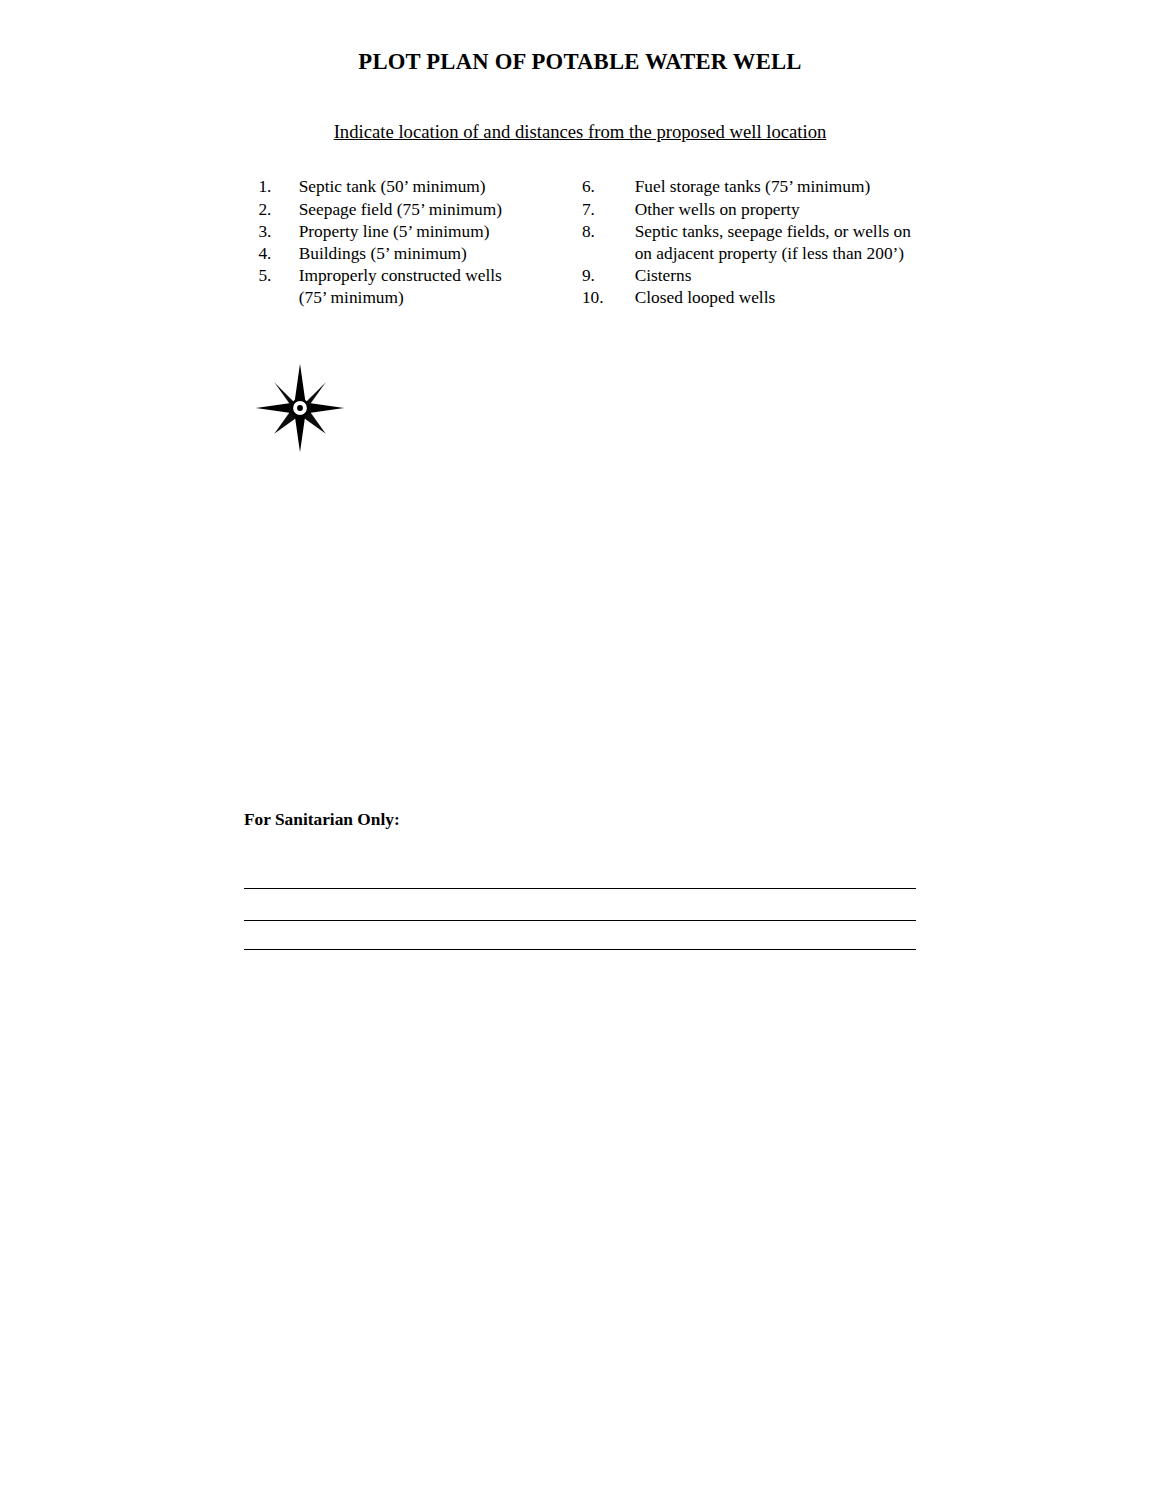PLOT PLAN OF POTABLE WATER WELL
Indicate location of and distances from the proposed well location
| 1. | Septic tank (50’ minimum) | 6. | Fuel storage tanks (75’ minimum) |
| 2. | Seepage field (75’ minimum) | 7. | Other wells on property |
| 3. | Property line (5’ minimum) | 8. | Septic tanks, seepage fields, or wells on |
| 4. | Buildings (5’ minimum) | | on adjacent property (if less than 200’) |
| 5. | Improperly constructed wells | 9. | Cisterns |
| | (75’ minimum) | 10. | Closed looped wells |
For Sanitarian Only: